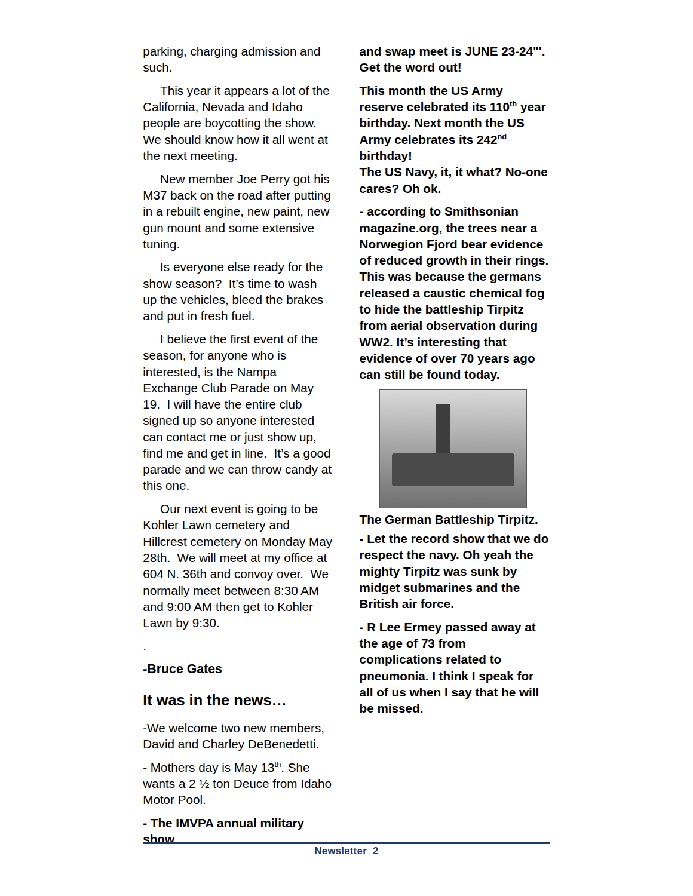parking, charging admission and such.
This year it appears a lot of the California, Nevada and Idaho people are boycotting the show. We should know how it all went at the next meeting.
New member Joe Perry got his M37 back on the road after putting in a rebuilt engine, new paint, new gun mount and some extensive tuning.
Is everyone else ready for the show season? It’s time to wash up the vehicles, bleed the brakes and put in fresh fuel.
I believe the first event of the season, for anyone who is interested, is the Nampa Exchange Club Parade on May 19. I will have the entire club signed up so anyone interested can contact me or just show up, find me and get in line. It’s a good parade and we can throw candy at this one.
Our next event is going to be Kohler Lawn cemetery and Hillcrest cemetery on Monday May 28th. We will meet at my office at 604 N. 36th and convoy over. We normally meet between 8:30 AM and 9:00 AM then get to Kohler Lawn by 9:30.
.
-Bruce Gates
It was in the news…
-We welcome two new members, David and Charley DeBenedetti.
- Mothers day is May 13th. She wants a 2 ½ ton Deuce from Idaho Motor Pool.
- The IMVPA annual military show
and swap meet is JUNE 23-24"'. Get the word out!
This month the US Army reserve celebrated its 110th year birthday. Next month the US Army celebrates its 242nd birthday!
The US Navy, it, it what? No-one cares? Oh ok.
- according to Smithsonian magazine.org, the trees near a Norwegion Fjord bear evidence of reduced growth in their rings. This was because the germans released a caustic chemical fog to hide the battleship Tirpitz from aerial observation during WW2. It’s interesting that evidence of over 70 years ago can still be found today.
The German Battleship Tirpitz.
- Let the record show that we do respect the navy. Oh yeah the mighty Tirpitz was sunk by midget submarines and the British air force.
- R Lee Ermey passed away at the age of 73 from complications related to pneumonia. I think I speak for all of us when I say that he will be missed.
Newsletter 2